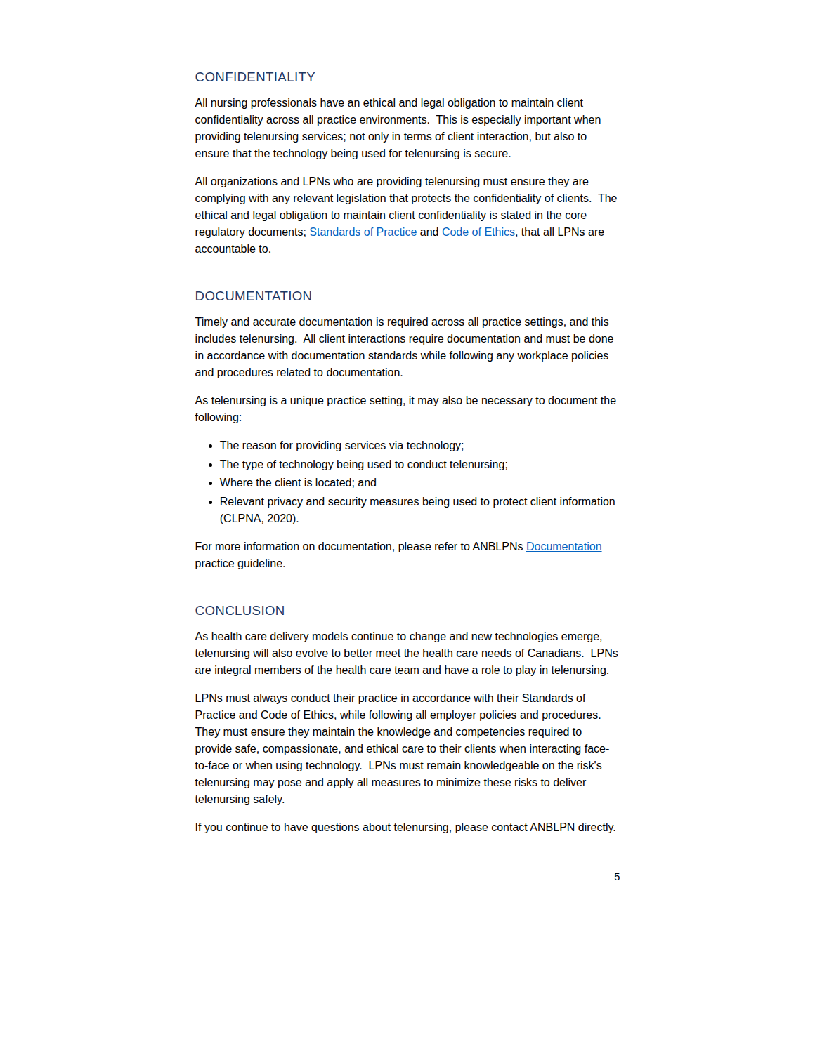CONFIDENTIALITY
All nursing professionals have an ethical and legal obligation to maintain client confidentiality across all practice environments. This is especially important when providing telenursing services; not only in terms of client interaction, but also to ensure that the technology being used for telenursing is secure.
All organizations and LPNs who are providing telenursing must ensure they are complying with any relevant legislation that protects the confidentiality of clients. The ethical and legal obligation to maintain client confidentiality is stated in the core regulatory documents; Standards of Practice and Code of Ethics, that all LPNs are accountable to.
DOCUMENTATION
Timely and accurate documentation is required across all practice settings, and this includes telenursing. All client interactions require documentation and must be done in accordance with documentation standards while following any workplace policies and procedures related to documentation.
As telenursing is a unique practice setting, it may also be necessary to document the following:
The reason for providing services via technology;
The type of technology being used to conduct telenursing;
Where the client is located; and
Relevant privacy and security measures being used to protect client information (CLPNA, 2020).
For more information on documentation, please refer to ANBLPNs Documentation practice guideline.
CONCLUSION
As health care delivery models continue to change and new technologies emerge, telenursing will also evolve to better meet the health care needs of Canadians. LPNs are integral members of the health care team and have a role to play in telenursing.
LPNs must always conduct their practice in accordance with their Standards of Practice and Code of Ethics, while following all employer policies and procedures. They must ensure they maintain the knowledge and competencies required to provide safe, compassionate, and ethical care to their clients when interacting face-to-face or when using technology. LPNs must remain knowledgeable on the risk's telenursing may pose and apply all measures to minimize these risks to deliver telenursing safely.
If you continue to have questions about telenursing, please contact ANBLPN directly.
5